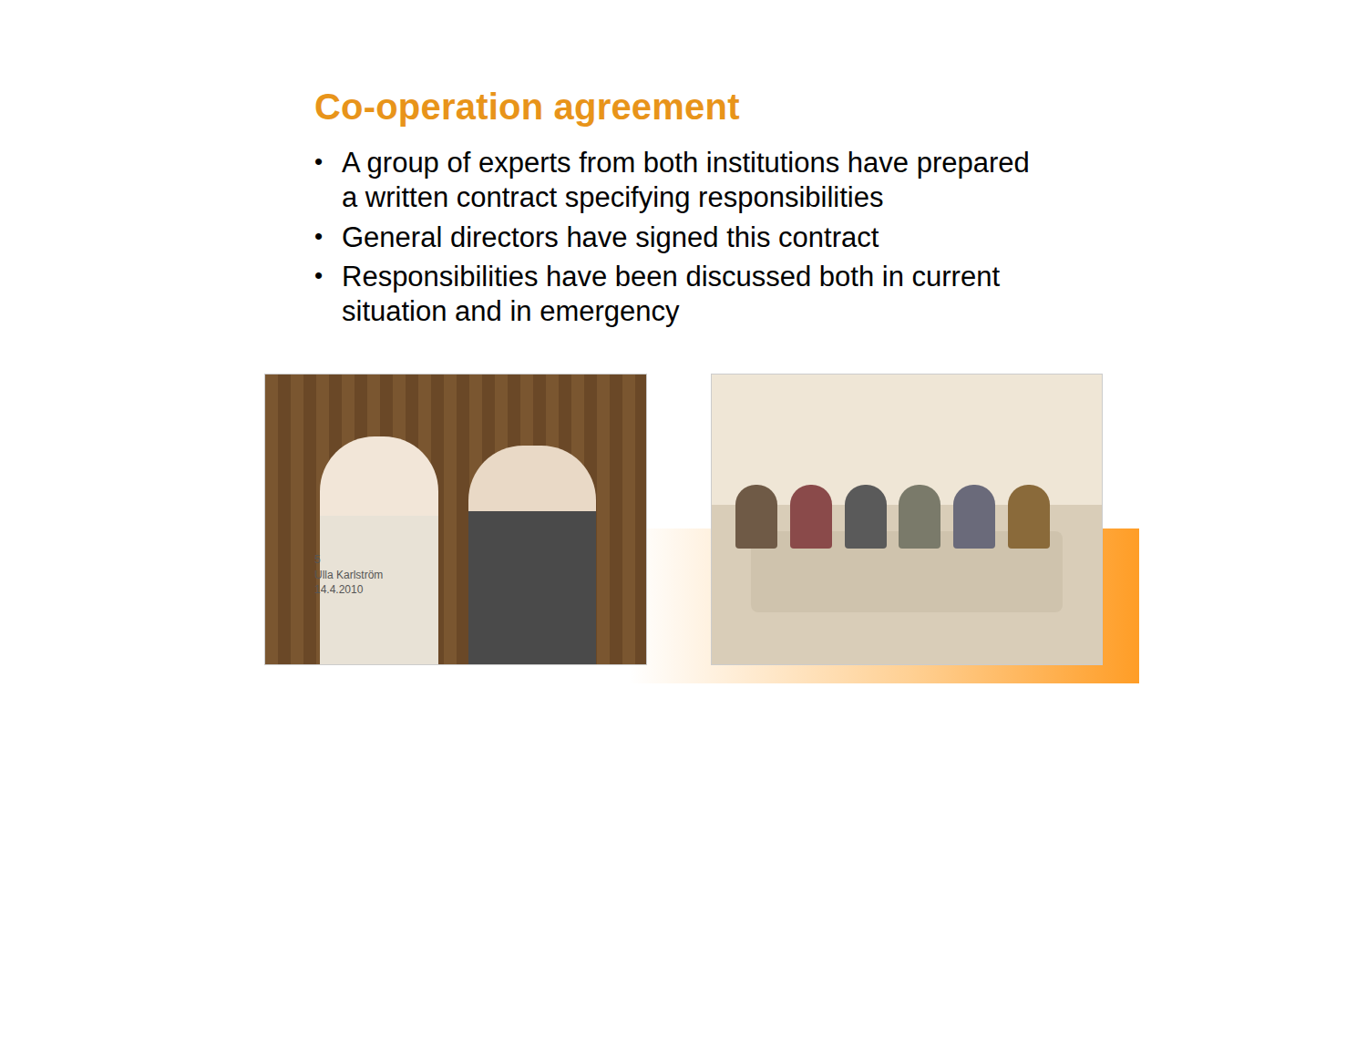Co-operation agreement
A group of experts from both institutions have prepared a written contract specifying responsibilities
General directors have signed this contract
Responsibilities have been discussed both in current situation and in emergency
5 Ulla Karlström
14.4.2010